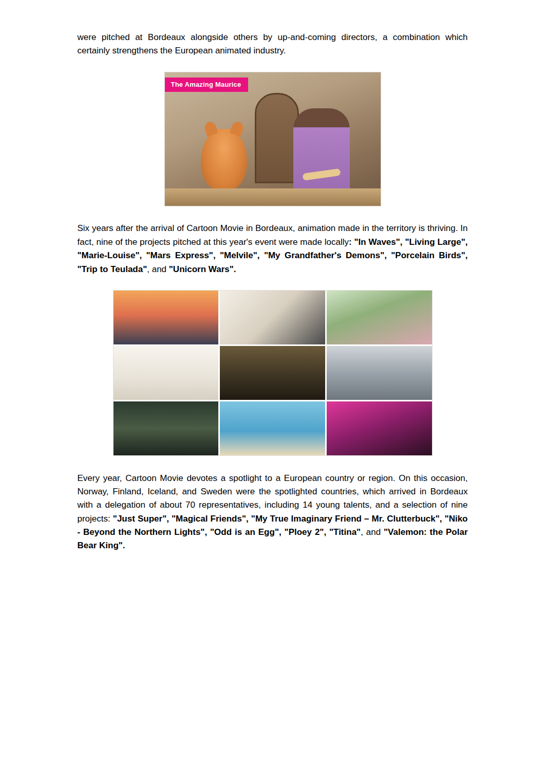were pitched at Bordeaux alongside others by up-and-coming directors, a combination which certainly strengthens the European animated industry.
The Amazing Maurice
Six years after the arrival of Cartoon Movie in Bordeaux, animation made in the territory is thriving. In fact, nine of the projects pitched at this year's event were made locally: "In Waves", "Living Large", "Marie-Louise", "Mars Express", "Melvile", "My Grandfather's Demons", "Porcelain Birds", "Trip to Teulada", and "Unicorn Wars".
Every year, Cartoon Movie devotes a spotlight to a European country or region. On this occasion, Norway, Finland, Iceland, and Sweden were the spotlighted countries, which arrived in Bordeaux with a delegation of about 70 representatives, including 14 young talents, and a selection of nine projects: "Just Super", "Magical Friends", "My True Imaginary Friend – Mr. Clutterbuck", "Niko - Beyond the Northern Lights", "Odd is an Egg", "Ploey 2", "Titina", and "Valemon: the Polar Bear King".